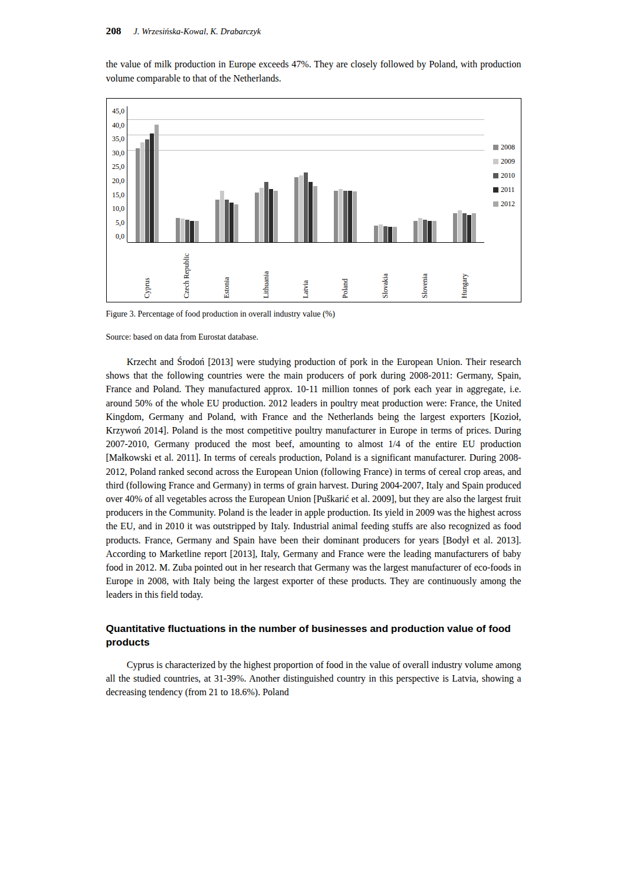208 J. Wrzesińska-Kowal, K. Drabarczyk
the value of milk production in Europe exceeds 47%. They are closely followed by Poland, with production volume comparable to that of the Netherlands.
45,0 40,0 35,0 30,0 25,0 20,0 15,0 10,0 5,0 0,0
Cyprus Czech Republic Estonia Lithuania Latvia Poland Slovakia Slovenia Hungary
2008
2009
2010
2011
2012
Figure 3. Percentage of food production in overall industry value (%)
Source: based on data from Eurostat database.
Krzecht and Środoń [2013] were studying production of pork in the European Union. Their research shows that the following countries were the main producers of pork during 2008-2011: Germany, Spain, France and Poland. They manufactured approx. 10-11 million tonnes of pork each year in aggregate, i.e. around 50% of the whole EU production. 2012 leaders in poultry meat production were: France, the United Kingdom, Germany and Poland, with France and the Netherlands being the largest exporters [Kozioł, Krzywoń 2014]. Poland is the most competitive poultry manufacturer in Europe in terms of prices. During 2007-2010, Germany produced the most beef, amounting to almost 1/4 of the entire EU production [Małkowski et al. 2011]. In terms of cereals production, Poland is a significant manufacturer. During 2008-2012, Poland ranked second across the European Union (following France) in terms of cereal crop areas, and third (following France and Germany) in terms of grain harvest. During 2004-2007, Italy and Spain produced over 40% of all vegetables across the European Union [Puškarić et al. 2009], but they are also the largest fruit producers in the Community. Poland is the leader in apple production. Its yield in 2009 was the highest across the EU, and in 2010 it was outstripped by Italy. Industrial animal feeding stuffs are also recognized as food products. France, Germany and Spain have been their dominant producers for years [Bodył et al. 2013]. According to Marketline report [2013], Italy, Germany and France were the leading manufacturers of baby food in 2012. M. Zuba pointed out in her research that Germany was the largest manufacturer of eco-foods in Europe in 2008, with Italy being the largest exporter of these products. They are continuously among the leaders in this field today.
Quantitative fluctuations in the number of businesses and production value of food products
Cyprus is characterized by the highest proportion of food in the value of overall industry volume among all the studied countries, at 31-39%. Another distinguished country in this perspective is Latvia, showing a decreasing tendency (from 21 to 18.6%). Poland